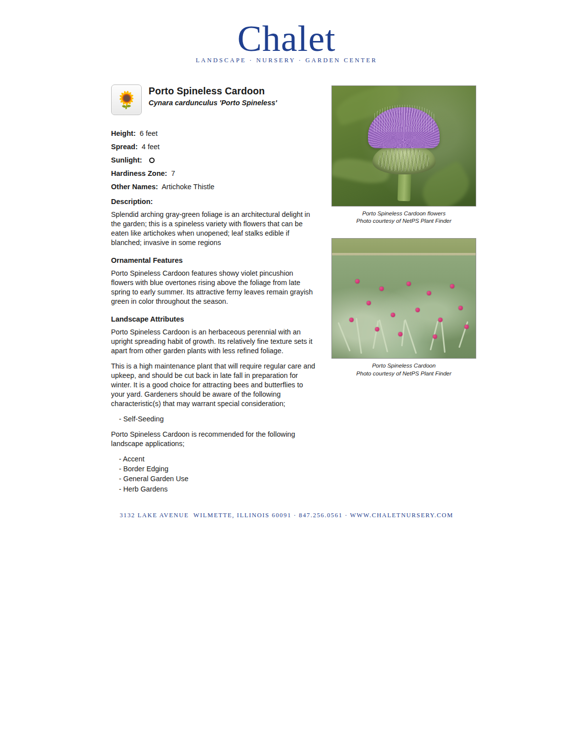Chalet
LANDSCAPE · NURSERY · GARDEN CENTER
🌻
Porto Spineless Cardoon
Cynara cardunculus 'Porto Spineless'
Height: 6 feet
Spread: 4 feet
Sunlight:
Hardiness Zone: 7
Other Names: Artichoke Thistle
Description:
Splendid arching gray-green foliage is an architectural delight in the garden; this is a spineless variety with flowers that can be eaten like artichokes when unopened; leaf stalks edible if blanched; invasive in some regions
Ornamental Features
Porto Spineless Cardoon features showy violet pincushion flowers with blue overtones rising above the foliage from late spring to early summer. Its attractive ferny leaves remain grayish green in color throughout the season.
Landscape Attributes
Porto Spineless Cardoon is an herbaceous perennial with an upright spreading habit of growth. Its relatively fine texture sets it apart from other garden plants with less refined foliage.
This is a high maintenance plant that will require regular care and upkeep, and should be cut back in late fall in preparation for winter. It is a good choice for attracting bees and butterflies to your yard. Gardeners should be aware of the following characteristic(s) that may warrant special consideration;
Self-Seeding
Porto Spineless Cardoon is recommended for the following landscape applications;
Accent
Border Edging
General Garden Use
Herb Gardens
Porto Spineless Cardoon flowers
Photo courtesy of NetPS Plant Finder
Porto Spineless Cardoon
Photo courtesy of NetPS Plant Finder
3132 LAKE AVENUE WILMETTE, ILLINOIS 60091 · 847.256.0561 · WWW.CHALETNURSERY.COM